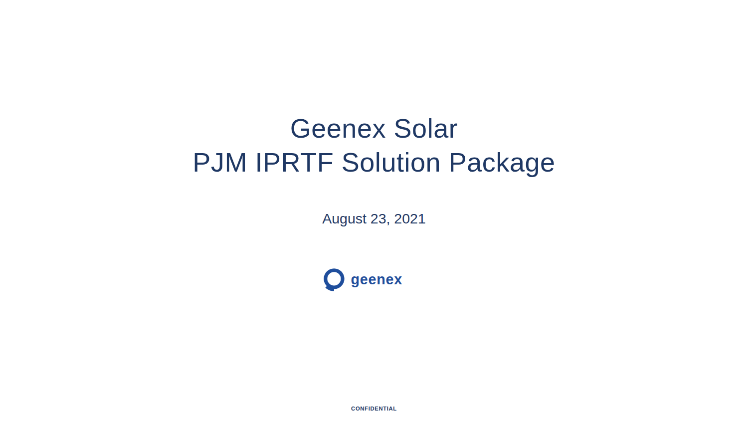Geenex Solar
PJM IPRTF Solution Package
August 23, 2021
geenex
CONFIDENTIAL